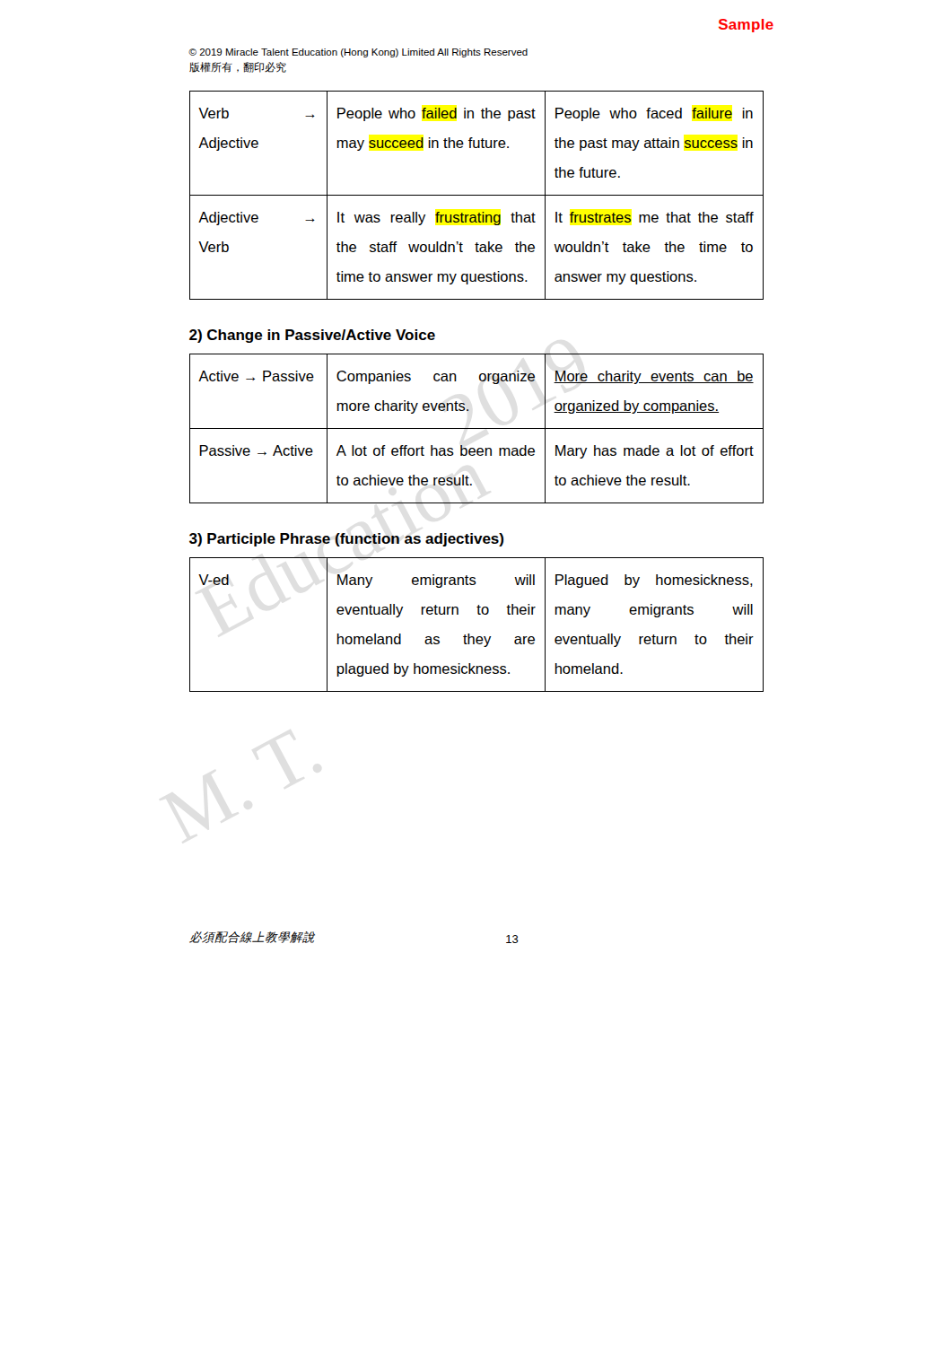Sample
© 2019 Miracle Talent Education (Hong Kong) Limited All Rights Reserved
版權所有，翻印必究
2019 Education M. T.
| Verb → Adjective | People who failed in the past may succeed in the future. | People who faced failure in the past may attain success in the future. |
| Adjective → Verb | It was really frustrating that the staff wouldn’t take the time to answer my questions. | It frustrates me that the staff wouldn’t take the time to answer my questions. |
2) Change in Passive/Active Voice
| Active → Passive | Companies can organize more charity events. | More charity events can be organized by companies. |
| Passive → Active | A lot of effort has been made to achieve the result. | Mary has made a lot of effort to achieve the result. |
3) Participle Phrase (function as adjectives)
| V-ed | Many emigrants will eventually return to their homeland as they are plagued by homesickness. | Plagued by homesickness, many emigrants will eventually return to their homeland. |
必須配合線上教學解說
13